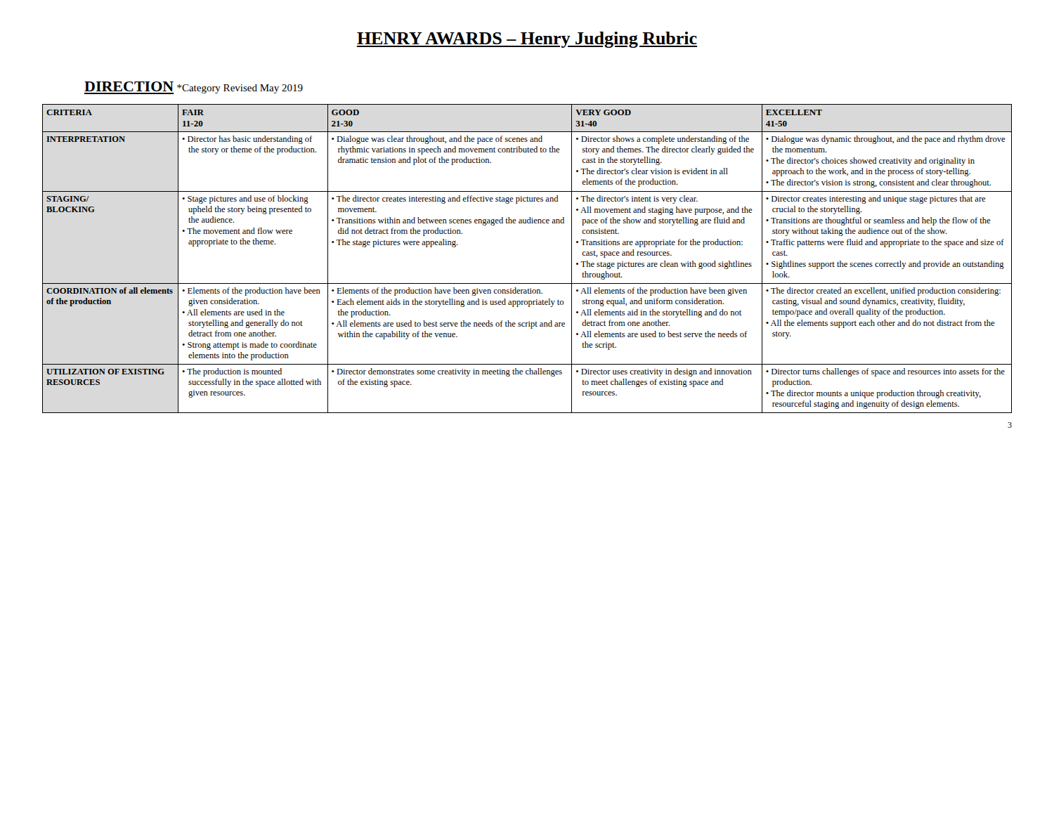HENRY AWARDS – Henry Judging Rubric
DIRECTION *Category Revised May 2019
| CRITERIA | FAIR 11-20 | GOOD 21-30 | VERY GOOD 31-40 | EXCELLENT 41-50 |
| --- | --- | --- | --- | --- |
| INTERPRETATION | Director has basic understanding of the story or theme of the production. | Dialogue was clear throughout, and the pace of scenes and rhythmic variations in speech and movement contributed to the dramatic tension and plot of the production. | Director shows a complete understanding of the story and themes. The director clearly guided the cast in the storytelling. The director's clear vision is evident in all elements of the production. | Dialogue was dynamic throughout, and the pace and rhythm drove the momentum. The director's choices showed creativity and originality in approach to the work, and in the process of story-telling. The director's vision is strong, consistent and clear throughout. |
| STAGING/ BLOCKING | Stage pictures and use of blocking upheld the story being presented to the audience. The movement and flow were appropriate to the theme. | The director creates interesting and effective stage pictures and movement. Transitions within and between scenes engaged the audience and did not detract from the production. The stage pictures were appealing. | The director's intent is very clear. All movement and staging have purpose, and the pace of the show and storytelling are fluid and consistent. Transitions are appropriate for the production: cast, space and resources. The stage pictures are clean with good sightlines throughout. | Director creates interesting and unique stage pictures that are crucial to the storytelling. Transitions are thoughtful or seamless and help the flow of the story without taking the audience out of the show. Traffic patterns were fluid and appropriate to the space and size of cast. Sightlines support the scenes correctly and provide an outstanding look. |
| COORDINATION of all elements of the production | Elements of the production have been given consideration. All elements are used in the storytelling and generally do not detract from one another. Strong attempt is made to coordinate elements into the production | Elements of the production have been given consideration. Each element aids in the storytelling and is used appropriately to the production. All elements are used to best serve the needs of the script and are within the capability of the venue. | All elements of the production have been given strong equal, and uniform consideration. All elements aid in the storytelling and do not detract from one another. All elements are used to best serve the needs of the script. | The director created an excellent, unified production considering: casting, visual and sound dynamics, creativity, fluidity, tempo/pace and overall quality of the production. All the elements support each other and do not distract from the story. |
| UTILIZATION OF EXISTING RESOURCES | The production is mounted successfully in the space allotted with given resources. | Director demonstrates some creativity in meeting the challenges of the existing space. | Director uses creativity in design and innovation to meet challenges of existing space and resources. | Director turns challenges of space and resources into assets for the production. The director mounts a unique production through creativity, resourceful staging and ingenuity of design elements. |
3